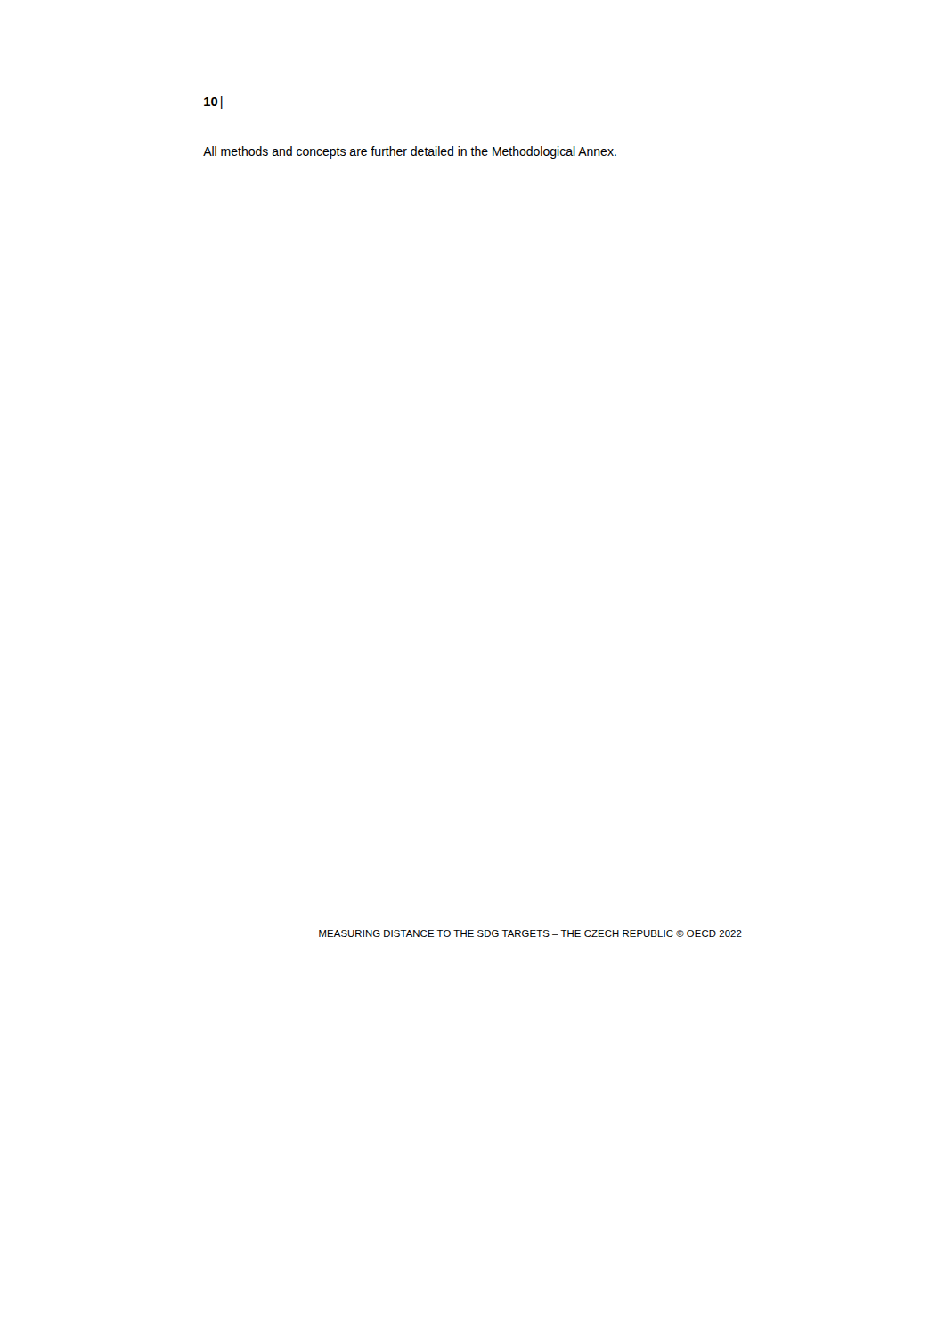10|
All methods and concepts are further detailed in the Methodological Annex.
MEASURING DISTANCE TO THE SDG TARGETS – THE CZECH REPUBLIC © OECD 2022